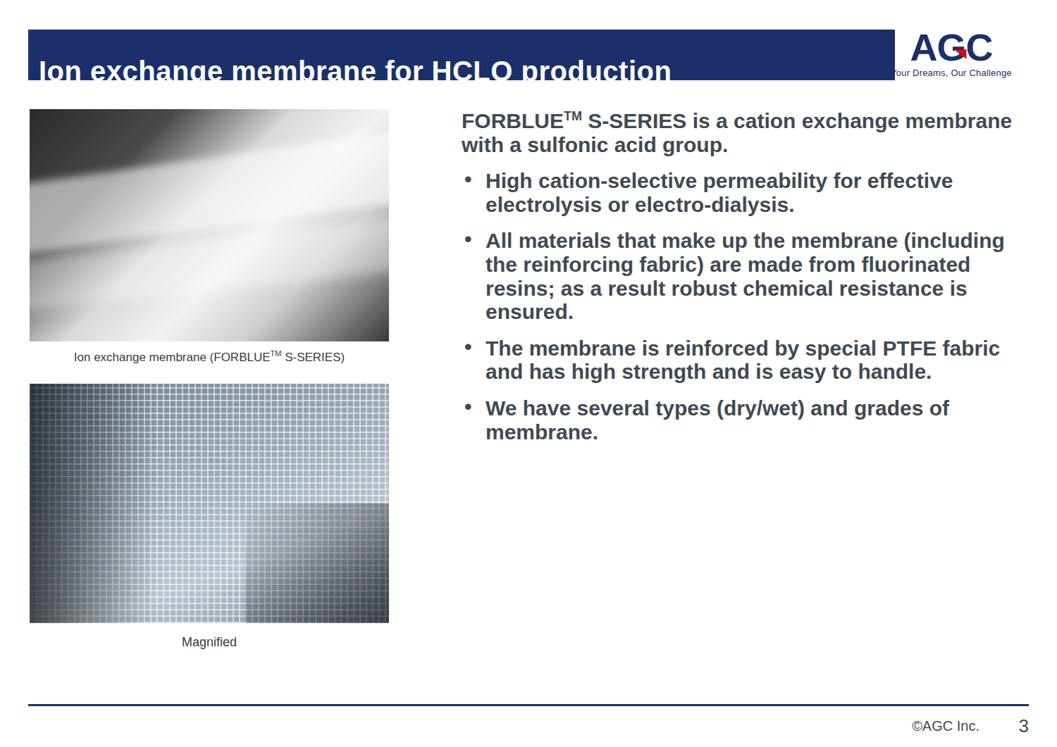Ion exchange membrane for HCLO production
AGC
Your Dreams, Our Challenge
Ion exchange membrane (FORBLUETM S-SERIES)
Magnified
FORBLUETM S-SERIES is a cation exchange membrane with a sulfonic acid group.
High cation-selective permeability for effective electrolysis or electro-dialysis.
All materials that make up the membrane (including the reinforcing fabric) are made from fluorinated resins; as a result robust chemical resistance is ensured.
The membrane is reinforced by special PTFE fabric and has high strength and is easy to handle.
We have several types (dry/wet) and grades of membrane.
©AGC Inc.
3